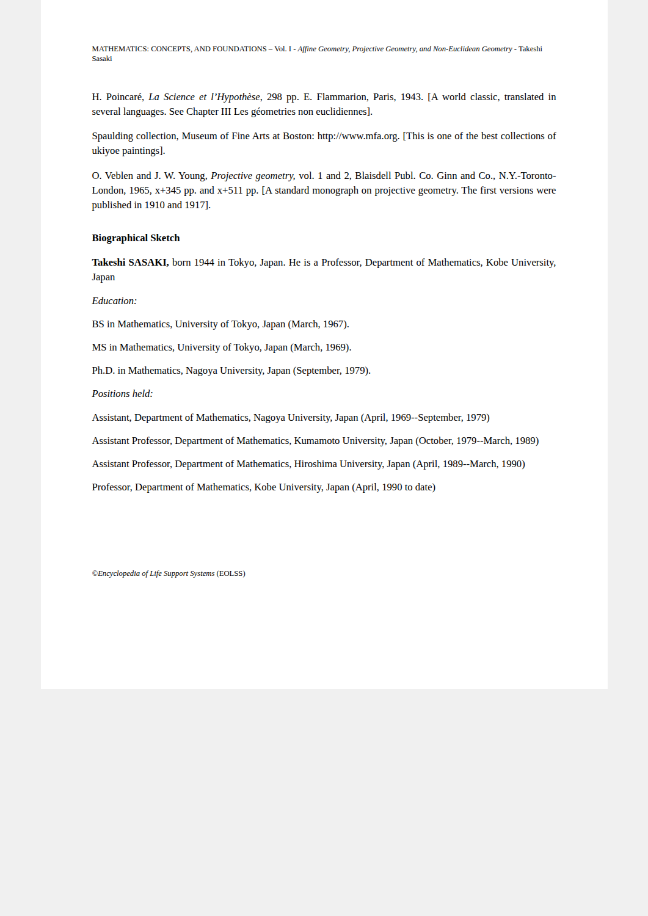MATHEMATICS: CONCEPTS, AND FOUNDATIONS – Vol. I - Affine Geometry, Projective Geometry, and Non-Euclidean Geometry - Takeshi Sasaki
H. Poincaré, La Science et l’Hypothèse, 298 pp. E. Flammarion, Paris, 1943. [A world classic, translated in several languages. See Chapter III Les géometries non euclidiennes].
Spaulding collection, Museum of Fine Arts at Boston: http://www.mfa.org. [This is one of the best collections of ukiyoe paintings].
O. Veblen and J. W. Young, Projective geometry, vol. 1 and 2, Blaisdell Publ. Co. Ginn and Co., N.Y.-Toronto-London, 1965, x+345 pp. and x+511 pp. [A standard monograph on projective geometry. The first versions were published in 1910 and 1917].
Biographical Sketch
Takeshi SASAKI, born 1944 in Tokyo, Japan. He is a Professor, Department of Mathematics, Kobe University, Japan
Education:
BS in Mathematics, University of Tokyo, Japan (March, 1967).
MS in Mathematics, University of Tokyo, Japan (March, 1969).
Ph.D. in Mathematics, Nagoya University, Japan (September, 1979).
Positions held:
Assistant, Department of Mathematics, Nagoya University, Japan (April, 1969--September, 1979)
Assistant Professor, Department of Mathematics, Kumamoto University, Japan (October, 1979--March, 1989)
Assistant Professor, Department of Mathematics, Hiroshima University, Japan (April, 1989--March, 1990)
Professor, Department of Mathematics, Kobe University, Japan (April, 1990 to date)
©Encyclopedia of Life Support Systems (EOLSS)